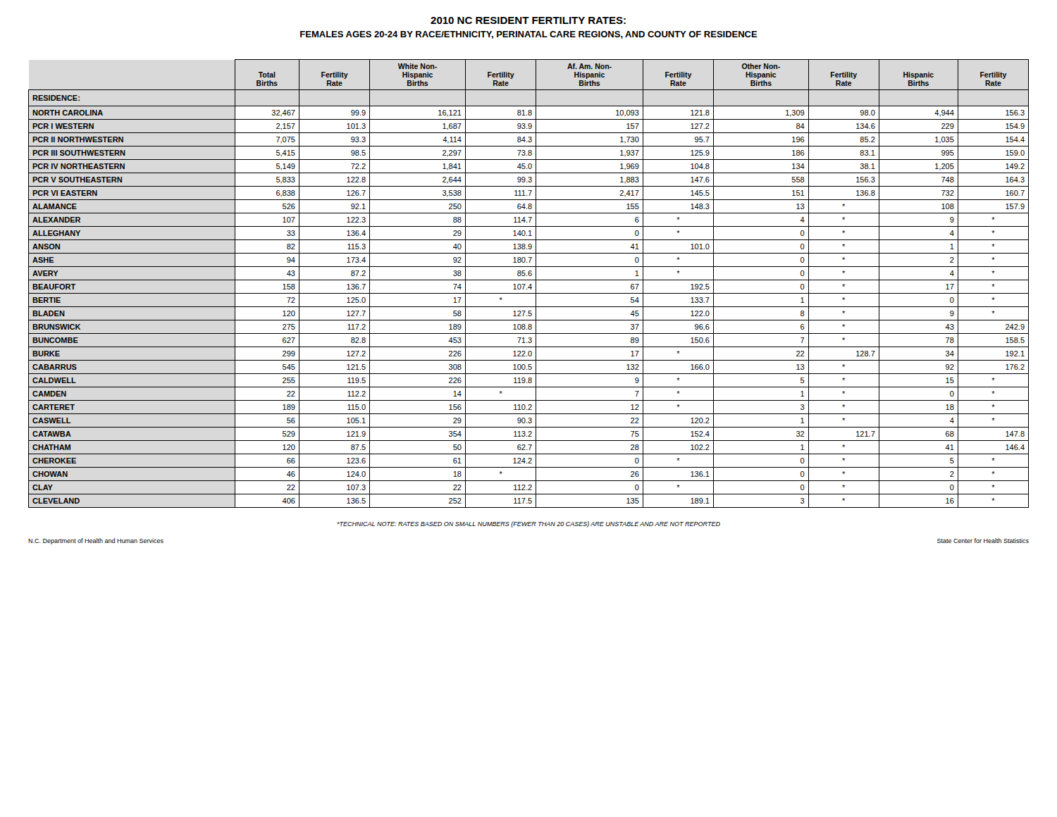2010 NC RESIDENT FERTILITY RATES:
FEMALES AGES 20-24 BY RACE/ETHNICITY, PERINATAL CARE REGIONS, AND COUNTY OF RESIDENCE
| | Total Births | Fertility Rate | White Non- Hispanic Births | Fertility Rate | Af. Am. Non- Hispanic Births | Fertility Rate | Other Non- Hispanic Births | Fertility Rate | Hispanic Births | Fertility Rate |
| --- | --- | --- | --- | --- | --- | --- | --- | --- | --- | --- |
| RESIDENCE: | | | | | | | | | | |
| NORTH CAROLINA | 32,467 | 99.9 | 16,121 | 81.8 | 10,093 | 121.8 | 1,309 | 98.0 | 4,944 | 156.3 |
| PCR I WESTERN | 2,157 | 101.3 | 1,687 | 93.9 | 157 | 127.2 | 84 | 134.6 | 229 | 154.9 |
| PCR II NORTHWESTERN | 7,075 | 93.3 | 4,114 | 84.3 | 1,730 | 95.7 | 196 | 85.2 | 1,035 | 154.4 |
| PCR III SOUTHWESTERN | 5,415 | 98.5 | 2,297 | 73.8 | 1,937 | 125.9 | 186 | 83.1 | 995 | 159.0 |
| PCR IV NORTHEASTERN | 5,149 | 72.2 | 1,841 | 45.0 | 1,969 | 104.8 | 134 | 38.1 | 1,205 | 149.2 |
| PCR V SOUTHEASTERN | 5,833 | 122.8 | 2,644 | 99.3 | 1,883 | 147.6 | 558 | 156.3 | 748 | 164.3 |
| PCR VI EASTERN | 6,838 | 126.7 | 3,538 | 111.7 | 2,417 | 145.5 | 151 | 136.8 | 732 | 160.7 |
| ALAMANCE | 526 | 92.1 | 250 | 64.8 | 155 | 148.3 | 13 | * | 108 | 157.9 |
| ALEXANDER | 107 | 122.3 | 88 | 114.7 | 6 | * | 4 | * | 9 | * |
| ALLEGHANY | 33 | 136.4 | 29 | 140.1 | 0 | * | 0 | * | 4 | * |
| ANSON | 82 | 115.3 | 40 | 138.9 | 41 | 101.0 | 0 | * | 1 | * |
| ASHE | 94 | 173.4 | 92 | 180.7 | 0 | * | 0 | * | 2 | * |
| AVERY | 43 | 87.2 | 38 | 85.6 | 1 | * | 0 | * | 4 | * |
| BEAUFORT | 158 | 136.7 | 74 | 107.4 | 67 | 192.5 | 0 | * | 17 | * |
| BERTIE | 72 | 125.0 | 17 | * | 54 | 133.7 | 1 | * | 0 | * |
| BLADEN | 120 | 127.7 | 58 | 127.5 | 45 | 122.0 | 8 | * | 9 | * |
| BRUNSWICK | 275 | 117.2 | 189 | 108.8 | 37 | 96.6 | 6 | * | 43 | 242.9 |
| BUNCOMBE | 627 | 82.8 | 453 | 71.3 | 89 | 150.6 | 7 | * | 78 | 158.5 |
| BURKE | 299 | 127.2 | 226 | 122.0 | 17 | * | 22 | 128.7 | 34 | 192.1 |
| CABARRUS | 545 | 121.5 | 308 | 100.5 | 132 | 166.0 | 13 | * | 92 | 176.2 |
| CALDWELL | 255 | 119.5 | 226 | 119.8 | 9 | * | 5 | * | 15 | * |
| CAMDEN | 22 | 112.2 | 14 | * | 7 | * | 1 | * | 0 | * |
| CARTERET | 189 | 115.0 | 156 | 110.2 | 12 | * | 3 | * | 18 | * |
| CASWELL | 56 | 105.1 | 29 | 90.3 | 22 | 120.2 | 1 | * | 4 | * |
| CATAWBA | 529 | 121.9 | 354 | 113.2 | 75 | 152.4 | 32 | 121.7 | 68 | 147.8 |
| CHATHAM | 120 | 87.5 | 50 | 62.7 | 28 | 102.2 | 1 | * | 41 | 146.4 |
| CHEROKEE | 66 | 123.6 | 61 | 124.2 | 0 | * | 0 | * | 5 | * |
| CHOWAN | 46 | 124.0 | 18 | * | 26 | 136.1 | 0 | * | 2 | * |
| CLAY | 22 | 107.3 | 22 | 112.2 | 0 | * | 0 | * | 0 | * |
| CLEVELAND | 406 | 136.5 | 252 | 117.5 | 135 | 189.1 | 3 | * | 16 | * |
*TECHNICAL NOTE: RATES BASED ON SMALL NUMBERS (FEWER THAN 20 CASES) ARE UNSTABLE AND ARE NOT REPORTED
N.C. Department of Health and Human Services State Center for Health Statistics